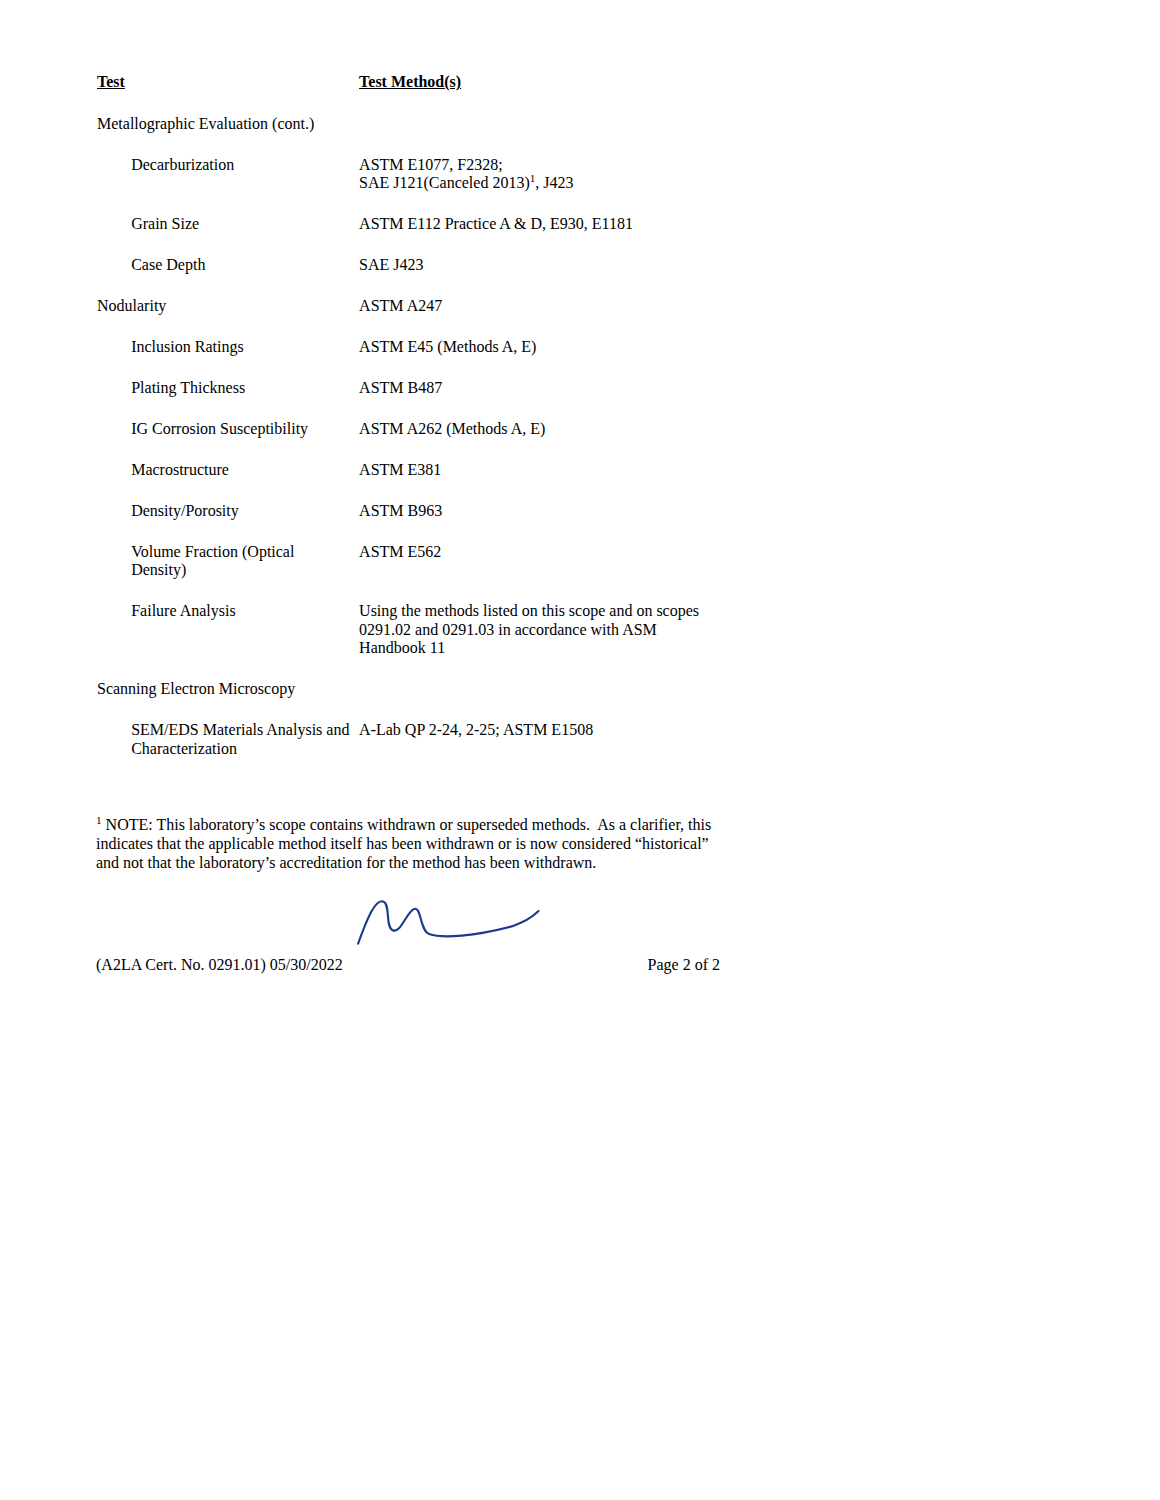| Test | Test Method(s) |
| --- | --- |
| Metallographic Evaluation (cont.) | |
| Decarburization | ASTM E1077, F2328; SAE J121(Canceled 2013) 1 , J423 |
| Grain Size | ASTM E112 Practice A & D, E930, E1181 |
| Case Depth | SAE J423 |
| Nodularity | ASTM A247 |
| Inclusion Ratings | ASTM E45 (Methods A, E) |
| Plating Thickness | ASTM B487 |
| IG Corrosion Susceptibility | ASTM A262 (Methods A, E) |
| Macrostructure | ASTM E381 |
| Density/Porosity | ASTM B963 |
| Volume Fraction (Optical Density) | ASTM E562 |
| Failure Analysis | Using the methods listed on this scope and on scopes 0291.02 and 0291.03 in accordance with ASM Handbook 11 |
| Scanning Electron Microscopy | |
| SEM/EDS Materials Analysis and Characterization | A-Lab QP 2-24, 2-25; ASTM E1508 |
1 NOTE: This laboratory’s scope contains withdrawn or superseded methods. As a clarifier, this indicates that the applicable method itself has been withdrawn or is now considered “historical” and not that the laboratory’s accreditation for the method has been withdrawn.
(A2LA Cert. No. 0291.01) 05/30/2022 Page 2 of 2